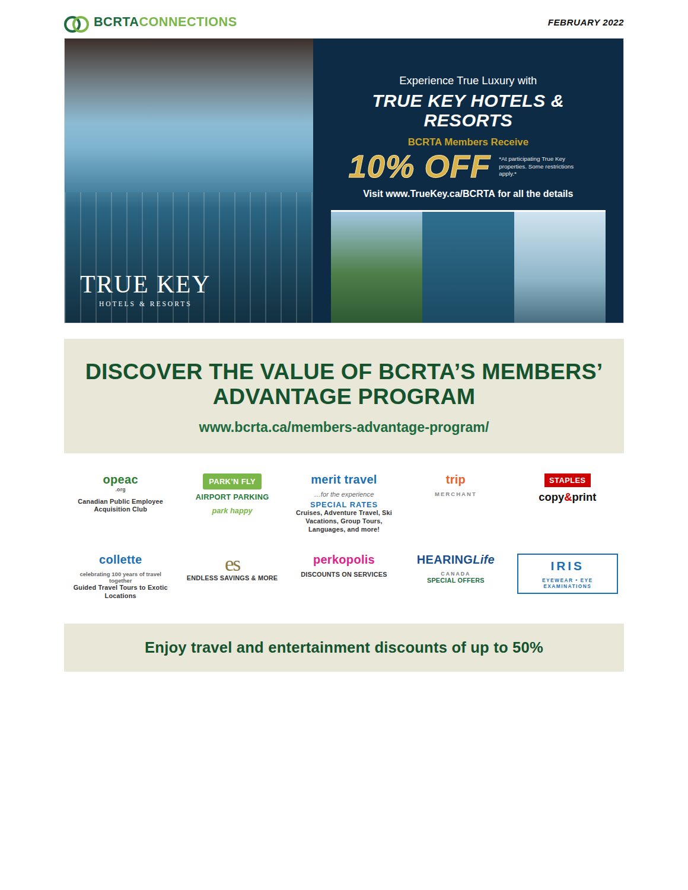BCRTA CONNECTIONS
FEBRUARY 2022
Experience True Luxury with
TRUE KEY HOTELS & RESORTS
BCRTA Members Receive
10% OFF *At participating True Key properties. Some restrictions apply.*
Visit www.TrueKey.ca/BCRTA for all the details
TRUE KEY HOTELS & RESORTS
Discover the value of BCRTA’s Members’ Advantage Program
www.bcrta.ca/members-advantage-program/
opeac.org
Canadian Public Employee Acquisition Club
PARK’N FLY
AIRPORT PARKING
park happy
merit travel
…for the experience
SPECIAL RATES
Cruises, Adventure Travel, Ski Vacations, Group Tours, Languages, and more!
trip
MERCHANT
STAPLES
copy&print
collette
celebrating 100 years of travel together
Guided Travel Tours to Exotic Locations
es
ENDLESS SAVINGS & MORE
perkopolis
DISCOUNTS ON SERVICES
HEARINGLife
CANADA
SPECIAL OFFERS
IRIS
EYEWEAR • EYE EXAMINATIONS
Enjoy travel and entertainment discounts of up to 50%